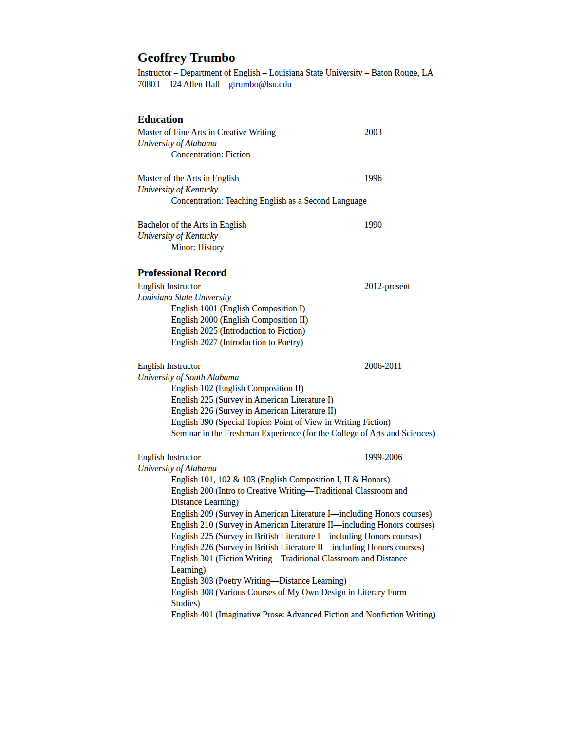Geoffrey Trumbo
Instructor – Department of English – Louisiana State University – Baton Rouge, LA 70803 – 324 Allen Hall – gtrumbo@lsu.edu
Education
Master of Fine Arts in Creative Writing
2003
University of Alabama
Concentration: Fiction
Master of the Arts in English
1996
University of Kentucky
Concentration: Teaching English as a Second Language
Bachelor of the Arts in English
1990
University of Kentucky
Minor: History
Professional Record
English Instructor
2012-present
Louisiana State University
English 1001 (English Composition I)
English 2000 (English Composition II)
English 2025 (Introduction to Fiction)
English 2027 (Introduction to Poetry)
English Instructor
2006-2011
University of South Alabama
English 102 (English Composition II)
English 225 (Survey in American Literature I)
English 226 (Survey in American Literature II)
English 390 (Special Topics: Point of View in Writing Fiction)
Seminar in the Freshman Experience (for the College of Arts and Sciences)
English Instructor
1999-2006
University of Alabama
English 101, 102 & 103 (English Composition I, II & Honors)
English 200 (Intro to Creative Writing—Traditional Classroom and Distance Learning)
English 209 (Survey in American Literature I—including Honors courses)
English 210 (Survey in American Literature II—including Honors courses)
English 225 (Survey in British Literature I—including Honors courses)
English 226 (Survey in British Literature II—including Honors courses)
English 301 (Fiction Writing—Traditional Classroom and Distance Learning)
English 303 (Poetry Writing—Distance Learning)
English 308 (Various Courses of My Own Design in Literary Form Studies)
English 401 (Imaginative Prose: Advanced Fiction and Nonfiction Writing)